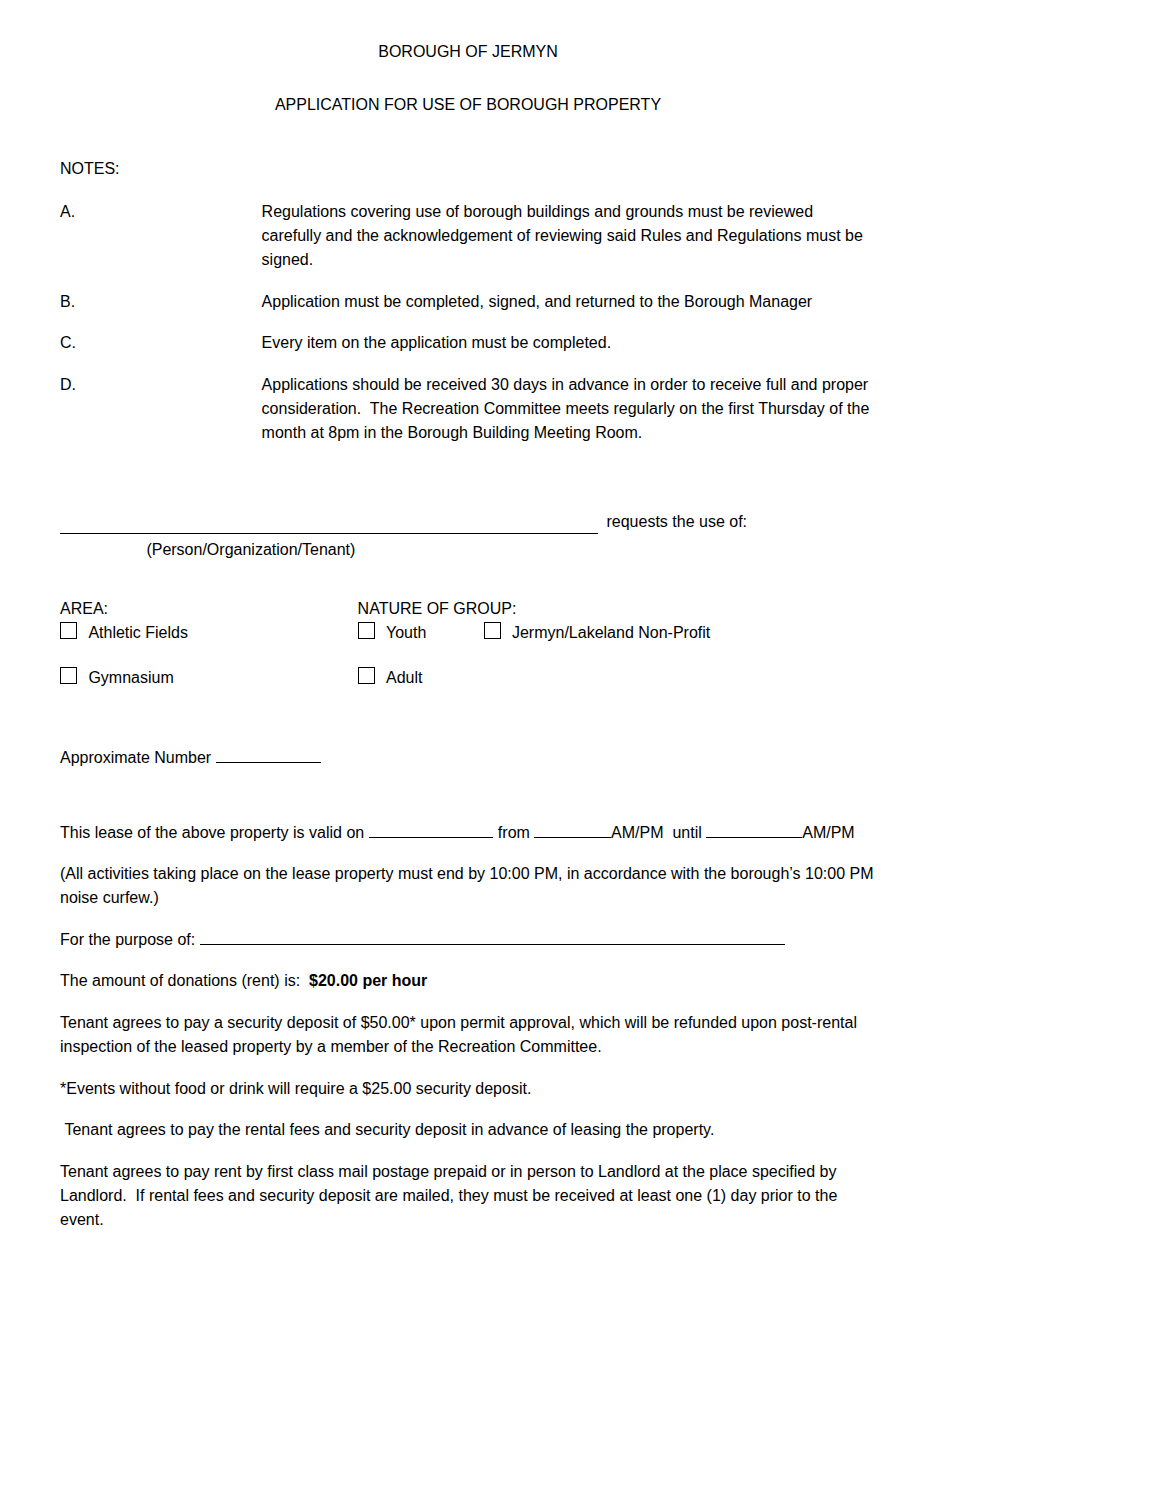BOROUGH OF JERMYN
APPLICATION FOR USE OF BOROUGH PROPERTY
NOTES:
| A. | Regulations covering use of borough buildings and grounds must be reviewed carefully and the acknowledgement of reviewing said Rules and Regulations must be signed. |
| B. | Application must be completed, signed, and returned to the Borough Manager |
| C. | Every item on the application must be completed. |
| D. | Applications should be received 30 days in advance in order to receive full and proper consideration. The Recreation Committee meets regularly on the first Thursday of the month at 8pm in the Borough Building Meeting Room. |
requests the use of:
(Person/Organization/Tenant)
| AREA: | NATURE OF GROUP: |
| Athletic Fields | Youth Jermyn/Lakeland Non-Profit |
| Gymnasium | Adult |
Approximate Number
This lease of the above property is valid on from AM/PM until AM/PM
(All activities taking place on the lease property must end by 10:00 PM, in accordance with the borough’s 10:00 PM noise curfew.)
For the purpose of:
The amount of donations (rent) is: $20.00 per hour
Tenant agrees to pay a security deposit of $50.00* upon permit approval, which will be refunded upon post-rental inspection of the leased property by a member of the Recreation Committee.
*Events without food or drink will require a $25.00 security deposit.
Tenant agrees to pay the rental fees and security deposit in advance of leasing the property.
Tenant agrees to pay rent by first class mail postage prepaid or in person to Landlord at the place specified by Landlord. If rental fees and security deposit are mailed, they must be received at least one (1) day prior to the event.